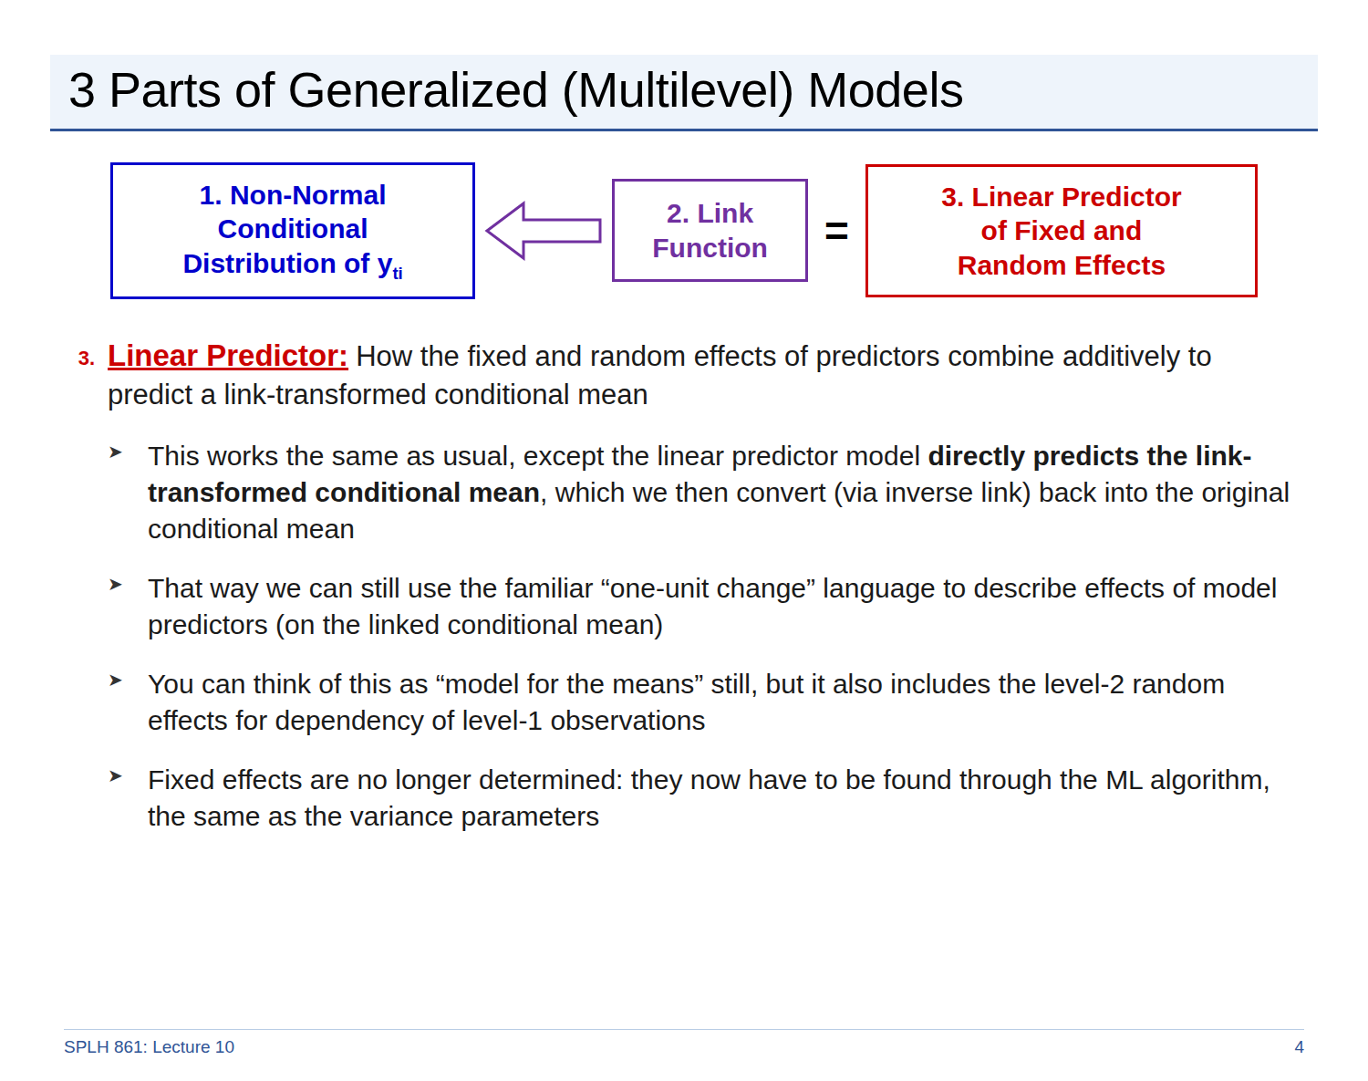3 Parts of Generalized (Multilevel) Models
1. Non-Normal
Conditional
Distribution of yti
2. Link
Function
=
3. Linear Predictor
of Fixed and
Random Effects
3.
Linear Predictor: How the fixed and random effects of predictors combine additively to predict a link-transformed conditional mean
This works the same as usual, except the linear predictor model directly predicts the link-transformed conditional mean, which we then convert (via inverse link) back into the original conditional mean
That way we can still use the familiar “one-unit change” language to describe effects of model predictors (on the linked conditional mean)
You can think of this as “model for the means” still, but it also includes the level-2 random effects for dependency of level-1 observations
Fixed effects are no longer determined: they now have to be found through the ML algorithm, the same as the variance parameters
SPLH 861: Lecture 10
4